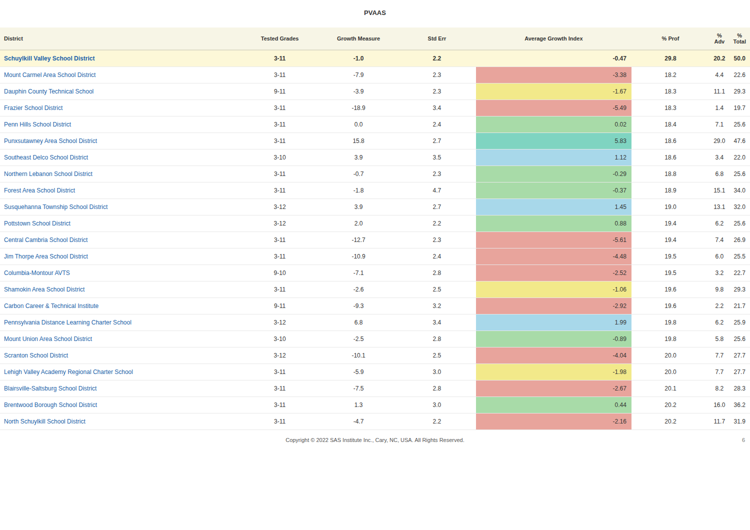PVAAS
| District | Tested Grades | Growth Measure | Std Err | Average Growth Index | % Prof | % Adv | % Total |
| --- | --- | --- | --- | --- | --- | --- | --- |
| Schuylkill Valley School District | 3-11 | -1.0 | 2.2 | -0.47 | 29.8 | 20.2 | 50.0 |
| Mount Carmel Area School District | 3-11 | -7.9 | 2.3 | -3.38 | 18.2 | 4.4 | 22.6 |
| Dauphin County Technical School | 9-11 | -3.9 | 2.3 | -1.67 | 18.3 | 11.1 | 29.3 |
| Frazier School District | 3-11 | -18.9 | 3.4 | -5.49 | 18.3 | 1.4 | 19.7 |
| Penn Hills School District | 3-11 | 0.0 | 2.4 | 0.02 | 18.4 | 7.1 | 25.6 |
| Punxsutawney Area School District | 3-11 | 15.8 | 2.7 | 5.83 | 18.6 | 29.0 | 47.6 |
| Southeast Delco School District | 3-10 | 3.9 | 3.5 | 1.12 | 18.6 | 3.4 | 22.0 |
| Northern Lebanon School District | 3-11 | -0.7 | 2.3 | -0.29 | 18.8 | 6.8 | 25.6 |
| Forest Area School District | 3-11 | -1.8 | 4.7 | -0.37 | 18.9 | 15.1 | 34.0 |
| Susquehanna Township School District | 3-12 | 3.9 | 2.7 | 1.45 | 19.0 | 13.1 | 32.0 |
| Pottstown School District | 3-12 | 2.0 | 2.2 | 0.88 | 19.4 | 6.2 | 25.6 |
| Central Cambria School District | 3-11 | -12.7 | 2.3 | -5.61 | 19.4 | 7.4 | 26.9 |
| Jim Thorpe Area School District | 3-11 | -10.9 | 2.4 | -4.48 | 19.5 | 6.0 | 25.5 |
| Columbia-Montour AVTS | 9-10 | -7.1 | 2.8 | -2.52 | 19.5 | 3.2 | 22.7 |
| Shamokin Area School District | 3-11 | -2.6 | 2.5 | -1.06 | 19.6 | 9.8 | 29.3 |
| Carbon Career & Technical Institute | 9-11 | -9.3 | 3.2 | -2.92 | 19.6 | 2.2 | 21.7 |
| Pennsylvania Distance Learning Charter School | 3-12 | 6.8 | 3.4 | 1.99 | 19.8 | 6.2 | 25.9 |
| Mount Union Area School District | 3-10 | -2.5 | 2.8 | -0.89 | 19.8 | 5.8 | 25.6 |
| Scranton School District | 3-12 | -10.1 | 2.5 | -4.04 | 20.0 | 7.7 | 27.7 |
| Lehigh Valley Academy Regional Charter School | 3-11 | -5.9 | 3.0 | -1.98 | 20.0 | 7.7 | 27.7 |
| Blairsville-Saltsburg School District | 3-11 | -7.5 | 2.8 | -2.67 | 20.1 | 8.2 | 28.3 |
| Brentwood Borough School District | 3-11 | 1.3 | 3.0 | 0.44 | 20.2 | 16.0 | 36.2 |
| North Schuylkill School District | 3-11 | -4.7 | 2.2 | -2.16 | 20.2 | 11.7 | 31.9 |
Copyright © 2022 SAS Institute Inc., Cary, NC, USA. All Rights Reserved. 6